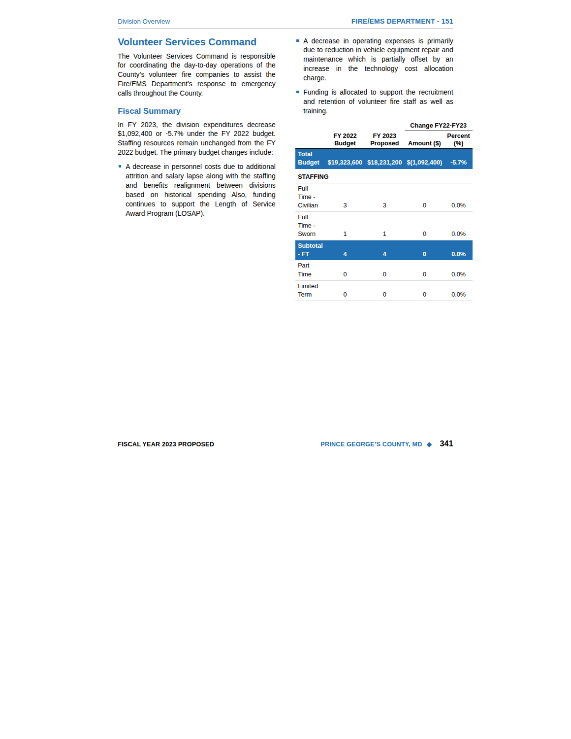Division Overview
FIRE/EMS DEPARTMENT - 151
Volunteer Services Command
The Volunteer Services Command is responsible for coordinating the day-to-day operations of the County’s volunteer fire companies to assist the Fire/EMS Department’s response to emergency calls throughout the County.
Fiscal Summary
In FY 2023, the division expenditures decrease $1,092,400 or -5.7% under the FY 2022 budget. Staffing resources remain unchanged from the FY 2022 budget. The primary budget changes include:
A decrease in personnel costs due to additional attrition and salary lapse along with the staffing and benefits realignment between divisions based on historical spending Also, funding continues to support the Length of Service Award Program (LOSAP).
A decrease in operating expenses is primarily due to reduction in vehicle equipment repair and maintenance which is partially offset by an increase in the technology cost allocation charge.
Funding is allocated to support the recruitment and retention of volunteer fire staff as well as training.
| | FY 2022 Budget | FY 2023 Proposed | Change FY22-FY23 |
| --- | --- | --- | --- |
| | Amount ($) | Percent (%) |
| Total Budget | $19,323,600 | $18,231,200 | $(1,092,400) | -5.7% |
| STAFFING |
| Full Time - Civilian | 3 | 3 | 0 | 0.0% |
| Full Time - Sworn | 1 | 1 | 0 | 0.0% |
| Subtotal - FT | 4 | 4 | 0 | 0.0% |
| Part Time | 0 | 0 | 0 | 0.0% |
| Limited Term | 0 | 0 | 0 | 0.0% |
FISCAL YEAR 2023 PROPOSED
PRINCE GEORGE’S COUNTY, MD ◆341